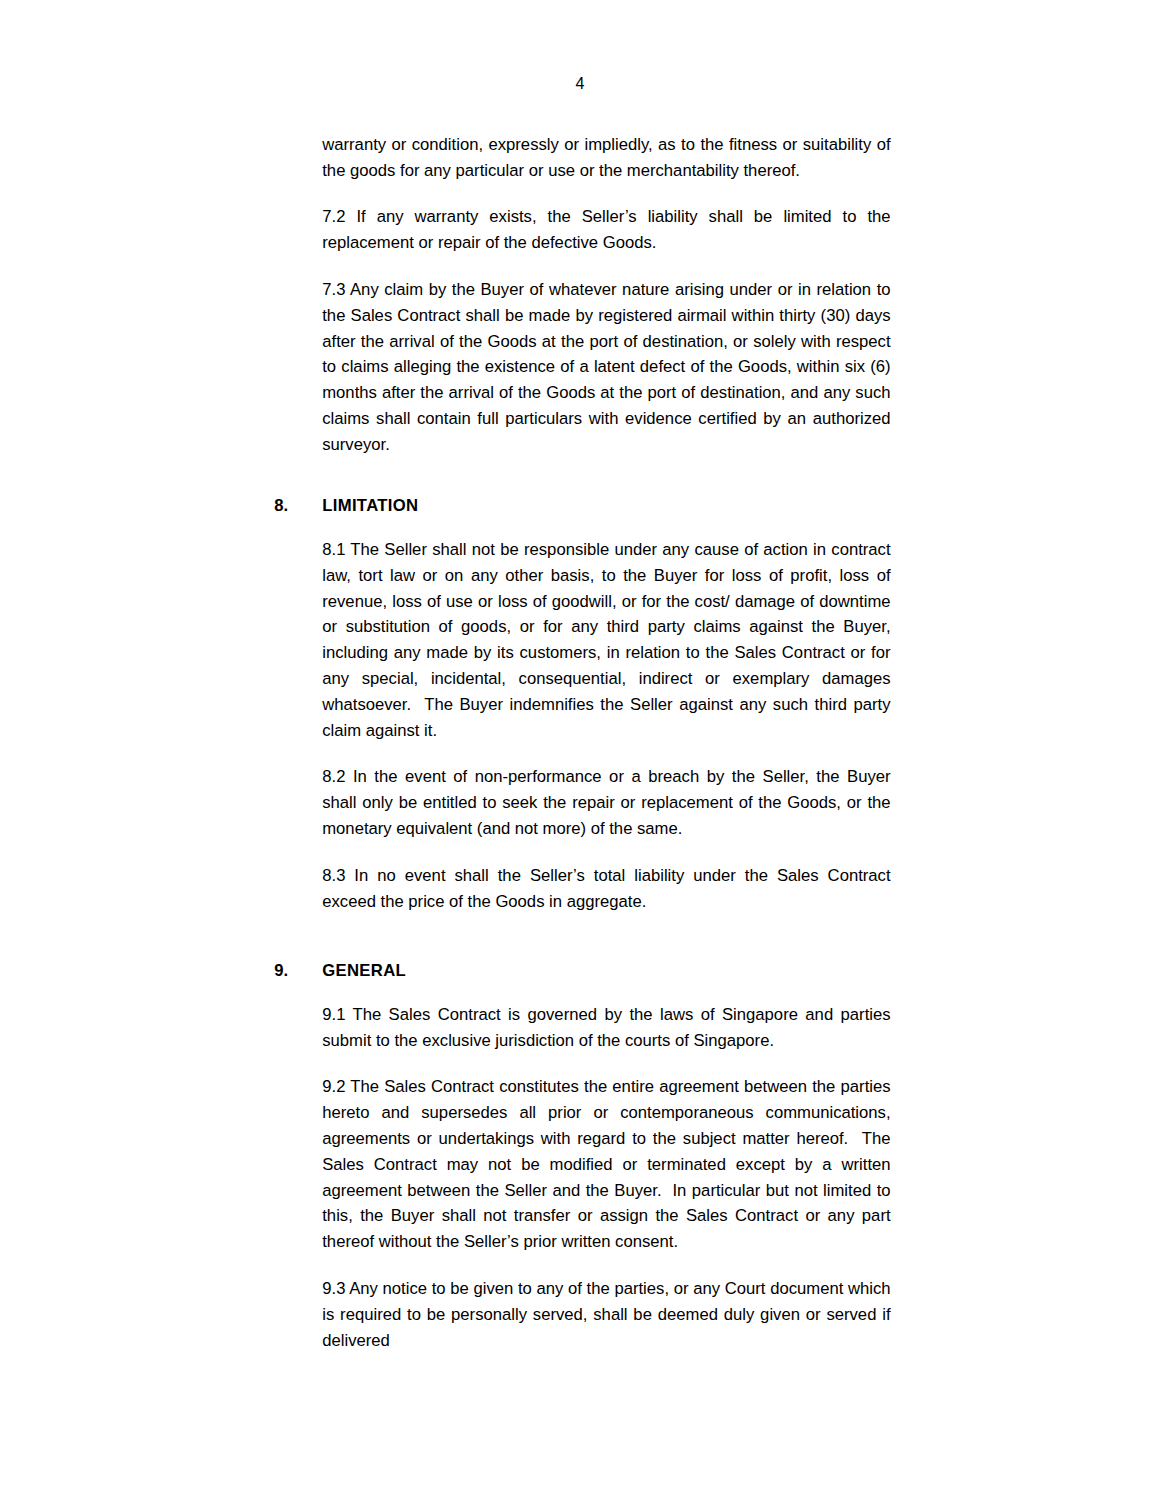4
warranty or condition, expressly or impliedly, as to the fitness or suitability of the goods for any particular or use or the merchantability thereof.
7.2 If any warranty exists, the Seller’s liability shall be limited to the replacement or repair of the defective Goods.
7.3 Any claim by the Buyer of whatever nature arising under or in relation to the Sales Contract shall be made by registered airmail within thirty (30) days after the arrival of the Goods at the port of destination, or solely with respect to claims alleging the existence of a latent defect of the Goods, within six (6) months after the arrival of the Goods at the port of destination, and any such claims shall contain full particulars with evidence certified by an authorized surveyor.
8.
LIMITATION
8.1 The Seller shall not be responsible under any cause of action in contract law, tort law or on any other basis, to the Buyer for loss of profit, loss of revenue, loss of use or loss of goodwill, or for the cost/ damage of downtime or substitution of goods, or for any third party claims against the Buyer, including any made by its customers, in relation to the Sales Contract or for any special, incidental, consequential, indirect or exemplary damages whatsoever. The Buyer indemnifies the Seller against any such third party claim against it.
8.2 In the event of non-performance or a breach by the Seller, the Buyer shall only be entitled to seek the repair or replacement of the Goods, or the monetary equivalent (and not more) of the same.
8.3 In no event shall the Seller’s total liability under the Sales Contract exceed the price of the Goods in aggregate.
9.
GENERAL
9.1 The Sales Contract is governed by the laws of Singapore and parties submit to the exclusive jurisdiction of the courts of Singapore.
9.2 The Sales Contract constitutes the entire agreement between the parties hereto and supersedes all prior or contemporaneous communications, agreements or undertakings with regard to the subject matter hereof. The Sales Contract may not be modified or terminated except by a written agreement between the Seller and the Buyer. In particular but not limited to this, the Buyer shall not transfer or assign the Sales Contract or any part thereof without the Seller’s prior written consent.
9.3 Any notice to be given to any of the parties, or any Court document which is required to be personally served, shall be deemed duly given or served if delivered